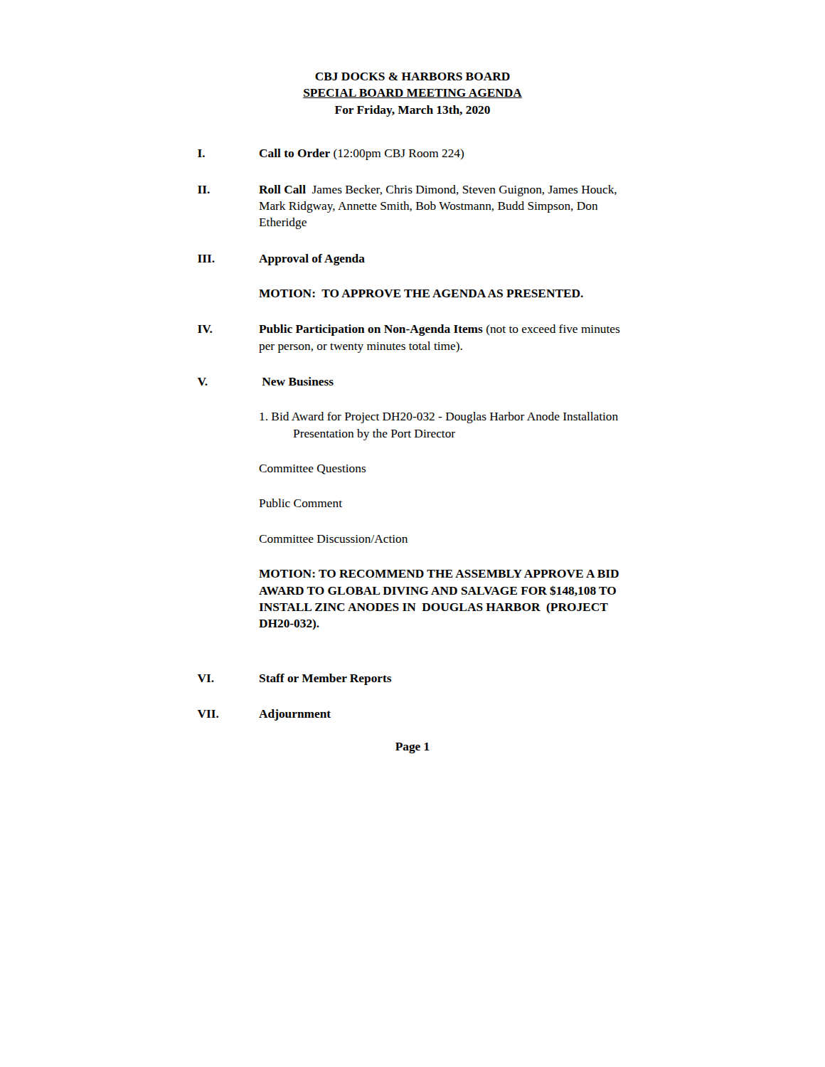CBJ DOCKS & HARBORS BOARD SPECIAL BOARD MEETING AGENDA For Friday, March 13th, 2020
I.
Call to Order (12:00pm CBJ Room 224)
II.
Roll Call James Becker, Chris Dimond, Steven Guignon, James Houck, Mark Ridgway, Annette Smith, Bob Wostmann, Budd Simpson, Don Etheridge
III.
Approval of Agenda
MOTION: TO APPROVE THE AGENDA AS PRESENTED.
IV.
Public Participation on Non-Agenda Items (not to exceed five minutes per person, or twenty minutes total time).
V.
New Business
1. Bid Award for Project DH20-032 - Douglas Harbor Anode Installation
Presentation by the Port Director
Committee Questions
Public Comment
Committee Discussion/Action
MOTION: TO RECOMMEND THE ASSEMBLY APPROVE A BID AWARD TO GLOBAL DIVING AND SALVAGE FOR $148,108 TO INSTALL ZINC ANODES IN DOUGLAS HARBOR (PROJECT DH20-032).
VI.
Staff or Member Reports
VII.
Adjournment
Page 1